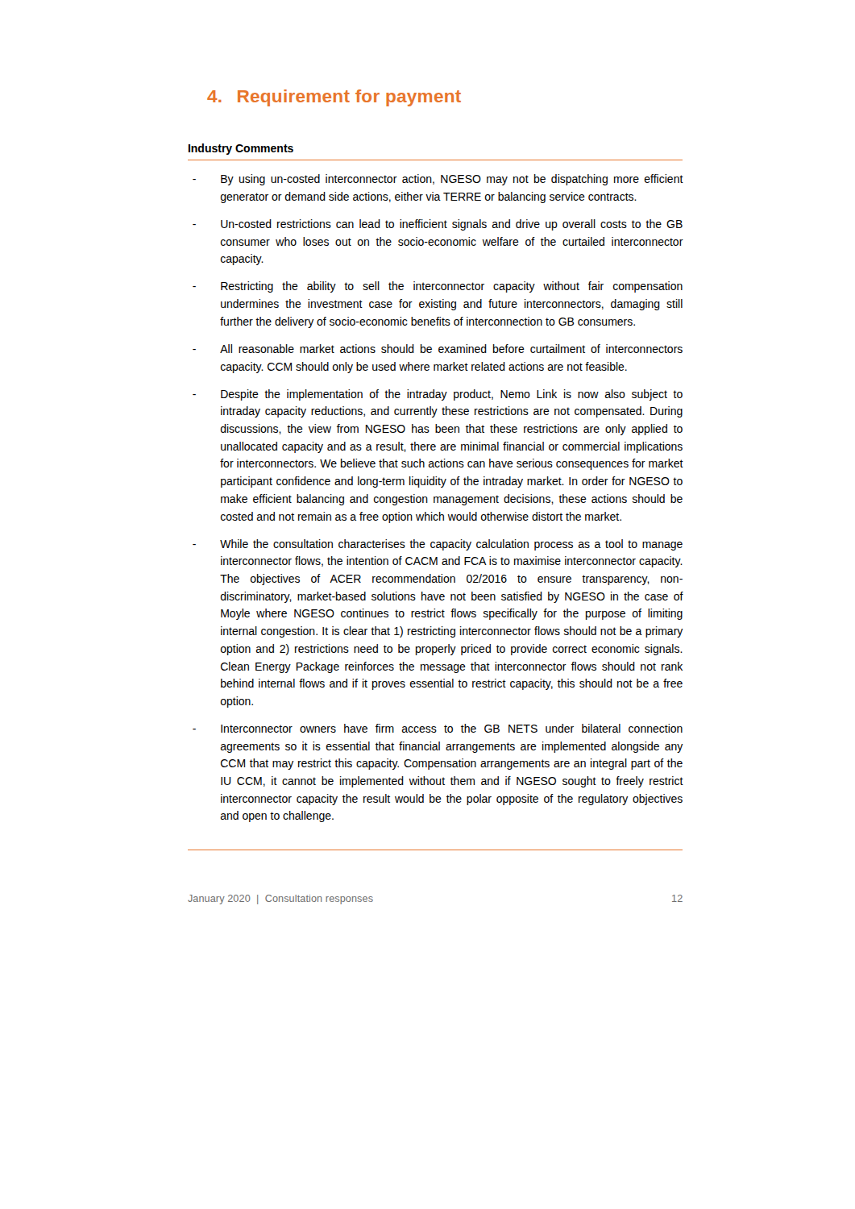4. Requirement for payment
Industry Comments
By using un-costed interconnector action, NGESO may not be dispatching more efficient generator or demand side actions, either via TERRE or balancing service contracts.
Un-costed restrictions can lead to inefficient signals and drive up overall costs to the GB consumer who loses out on the socio-economic welfare of the curtailed interconnector capacity.
Restricting the ability to sell the interconnector capacity without fair compensation undermines the investment case for existing and future interconnectors, damaging still further the delivery of socio-economic benefits of interconnection to GB consumers.
All reasonable market actions should be examined before curtailment of interconnectors capacity. CCM should only be used where market related actions are not feasible.
Despite the implementation of the intraday product, Nemo Link is now also subject to intraday capacity reductions, and currently these restrictions are not compensated. During discussions, the view from NGESO has been that these restrictions are only applied to unallocated capacity and as a result, there are minimal financial or commercial implications for interconnectors. We believe that such actions can have serious consequences for market participant confidence and long-term liquidity of the intraday market. In order for NGESO to make efficient balancing and congestion management decisions, these actions should be costed and not remain as a free option which would otherwise distort the market.
While the consultation characterises the capacity calculation process as a tool to manage interconnector flows, the intention of CACM and FCA is to maximise interconnector capacity. The objectives of ACER recommendation 02/2016 to ensure transparency, non-discriminatory, market-based solutions have not been satisfied by NGESO in the case of Moyle where NGESO continues to restrict flows specifically for the purpose of limiting internal congestion. It is clear that 1) restricting interconnector flows should not be a primary option and 2) restrictions need to be properly priced to provide correct economic signals. Clean Energy Package reinforces the message that interconnector flows should not rank behind internal flows and if it proves essential to restrict capacity, this should not be a free option.
Interconnector owners have firm access to the GB NETS under bilateral connection agreements so it is essential that financial arrangements are implemented alongside any CCM that may restrict this capacity. Compensation arrangements are an integral part of the IU CCM, it cannot be implemented without them and if NGESO sought to freely restrict interconnector capacity the result would be the polar opposite of the regulatory objectives and open to challenge.
January 2020 | Consultation responses
12